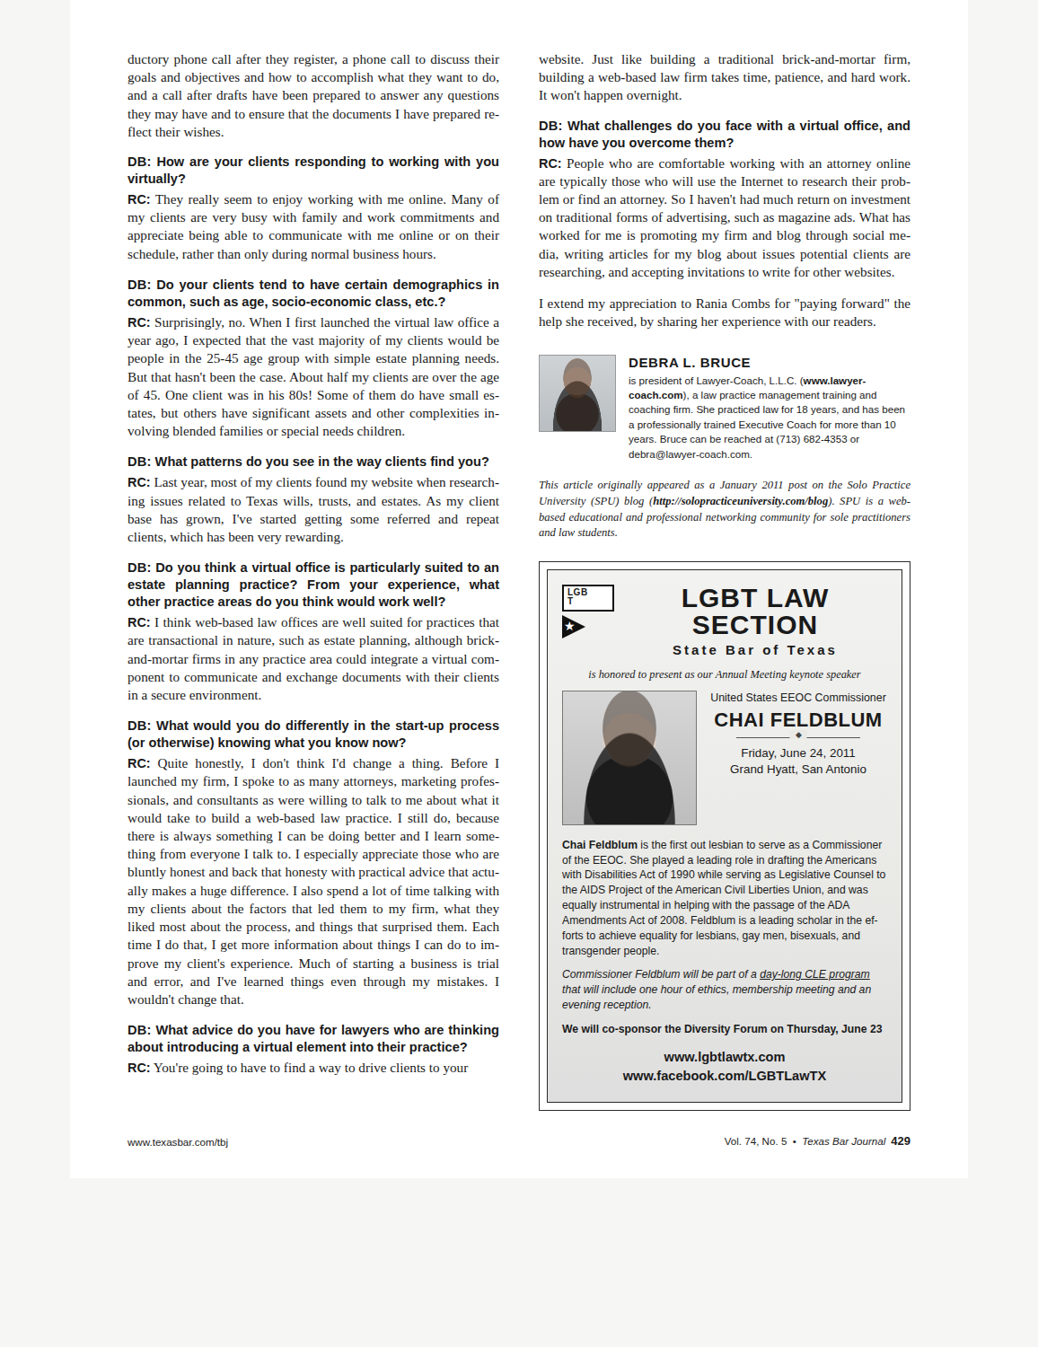ductory phone call after they register, a phone call to discuss their goals and objectives and how to accomplish what they want to do, and a call after drafts have been prepared to answer any questions they may have and to ensure that the documents I have prepared reflect their wishes.
DB: How are your clients responding to working with you virtually?
RC: They really seem to enjoy working with me online. Many of my clients are very busy with family and work commitments and appreciate being able to communicate with me online or on their schedule, rather than only during normal business hours.
DB: Do your clients tend to have certain demographics in common, such as age, socio-economic class, etc.?
RC: Surprisingly, no. When I first launched the virtual law office a year ago, I expected that the vast majority of my clients would be people in the 25-45 age group with simple estate planning needs. But that hasn't been the case. About half my clients are over the age of 45. One client was in his 80s! Some of them do have small estates, but others have significant assets and other complexities involving blended families or special needs children.
DB: What patterns do you see in the way clients find you?
RC: Last year, most of my clients found my website when researching issues related to Texas wills, trusts, and estates. As my client base has grown, I've started getting some referred and repeat clients, which has been very rewarding.
DB: Do you think a virtual office is particularly suited to an estate planning practice? From your experience, what other practice areas do you think would work well?
RC: I think web-based law offices are well suited for practices that are transactional in nature, such as estate planning, although brick-and-mortar firms in any practice area could integrate a virtual component to communicate and exchange documents with their clients in a secure environment.
DB: What would you do differently in the start-up process (or otherwise) knowing what you know now?
RC: Quite honestly, I don't think I'd change a thing. Before I launched my firm, I spoke to as many attorneys, marketing professionals, and consultants as were willing to talk to me about what it would take to build a web-based law practice. I still do, because there is always something I can be doing better and I learn something from everyone I talk to. I especially appreciate those who are bluntly honest and back that honesty with practical advice that actually makes a huge difference. I also spend a lot of time talking with my clients about the factors that led them to my firm, what they liked most about the process, and things that surprised them. Each time I do that, I get more information about things I can do to improve my client's experience. Much of starting a business is trial and error, and I've learned things even through my mistakes. I wouldn't change that.
DB: What advice do you have for lawyers who are thinking about introducing a virtual element into their practice?
RC: You're going to have to find a way to drive clients to your
website. Just like building a traditional brick-and-mortar firm, building a web-based law firm takes time, patience, and hard work. It won't happen overnight.
DB: What challenges do you face with a virtual office, and how have you overcome them?
RC: People who are comfortable working with an attorney online are typically those who will use the Internet to research their problem or find an attorney. So I haven't had much return on investment on traditional forms of advertising, such as magazine ads. What has worked for me is promoting my firm and blog through social media, writing articles for my blog about issues potential clients are researching, and accepting invitations to write for other websites.
I extend my appreciation to Rania Combs for "paying forward" the help she received, by sharing her experience with our readers.
DEBRA L. BRUCE
is president of Lawyer-Coach, L.L.C. (www.lawyer-coach.com), a law practice management training and coaching firm. She practiced law for 18 years, and has been a professionally trained Executive Coach for more than 10 years. Bruce can be reached at (713) 682-4353 or debra@lawyer-coach.com.
This article originally appeared as a January 2011 post on the Solo Practice University (SPU) blog (http://solopracticeuniversity.com/blog). SPU is a web-based educational and professional networking community for sole practitioners and law students.
LGB
T
LGBT LAW SECTION
State Bar of Texas
is honored to present as our Annual Meeting keynote speaker
United States EEOC Commissioner
CHAI FELDBLUM
Friday, June 24, 2011
Grand Hyatt, San Antonio
Chai Feldblum is the first out lesbian to serve as a Commissioner of the EEOC. She played a leading role in drafting the Americans with Disabilities Act of 1990 while serving as Legislative Counsel to the AIDS Project of the American Civil Liberties Union, and was equally instrumental in helping with the passage of the ADA Amendments Act of 2008. Feldblum is a leading scholar in the efforts to achieve equality for lesbians, gay men, bisexuals, and transgender people.
Commissioner Feldblum will be part of a day-long CLE program that will include one hour of ethics, membership meeting and an evening reception.
We will co-sponsor the Diversity Forum on Thursday, June 23
www.lgbtlawtx.com
www.facebook.com/LGBTLawTX
www.texasbar.com/tbj
Vol. 74, No. 5 • Texas Bar Journal 429